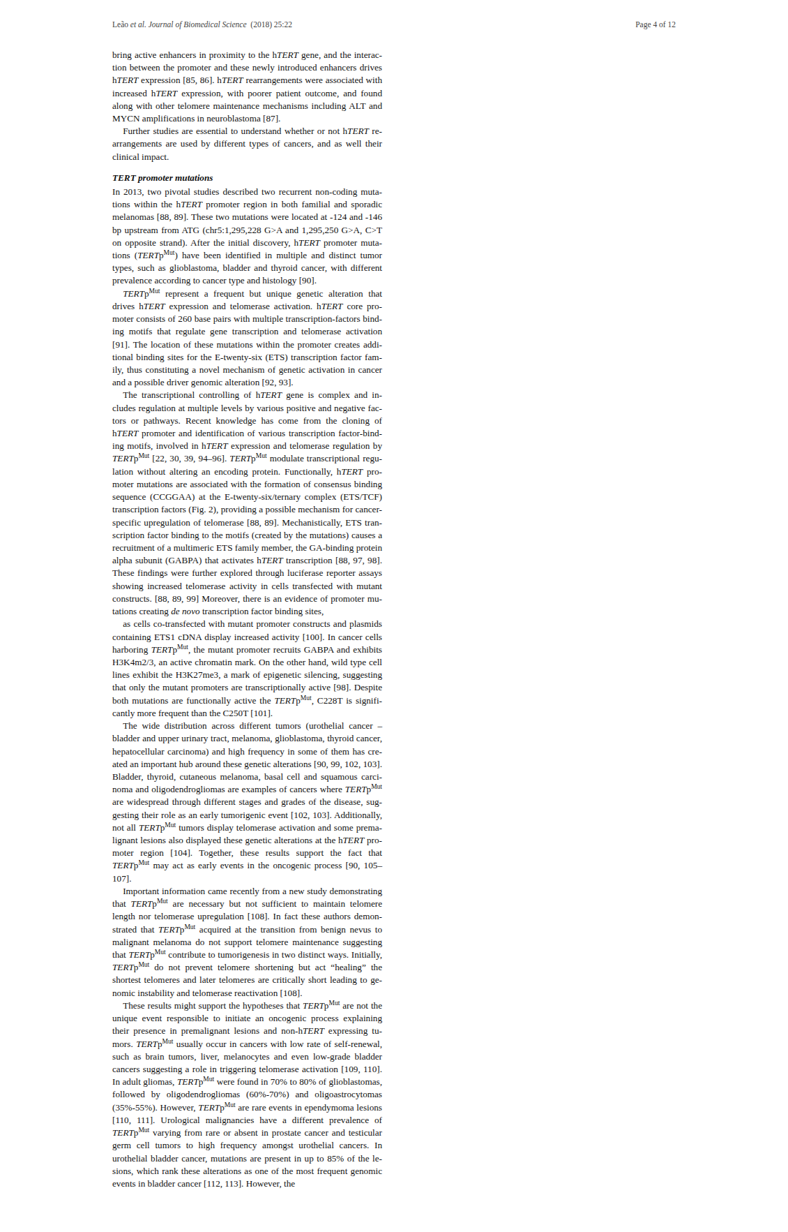Leão et al. Journal of Biomedical Science (2018) 25:22
Page 4 of 12
bring active enhancers in proximity to the hTERT gene, and the interaction between the promoter and these newly introduced enhancers drives hTERT expression [85, 86]. hTERT rearrangements were associated with increased hTERT expression, with poorer patient outcome, and found along with other telomere maintenance mechanisms including ALT and MYCN amplifications in neuroblastoma [87].
Further studies are essential to understand whether or not hTERT rearrangements are used by different types of cancers, and as well their clinical impact.
TERT promoter mutations
In 2013, two pivotal studies described two recurrent non-coding mutations within the hTERT promoter region in both familial and sporadic melanomas [88, 89]. These two mutations were located at -124 and -146 bp upstream from ATG (chr5:1,295,228 G>A and 1,295,250 G>A, C>T on opposite strand). After the initial discovery, hTERT promoter mutations (TERTpMut) have been identified in multiple and distinct tumor types, such as glioblastoma, bladder and thyroid cancer, with different prevalence according to cancer type and histology [90].
TERTpMut represent a frequent but unique genetic alteration that drives hTERT expression and telomerase activation. hTERT core promoter consists of 260 base pairs with multiple transcription-factors binding motifs that regulate gene transcription and telomerase activation [91]. The location of these mutations within the promoter creates additional binding sites for the E-twenty-six (ETS) transcription factor family, thus constituting a novel mechanism of genetic activation in cancer and a possible driver genomic alteration [92, 93].
The transcriptional controlling of hTERT gene is complex and includes regulation at multiple levels by various positive and negative factors or pathways. Recent knowledge has come from the cloning of hTERT promoter and identification of various transcription factor-binding motifs, involved in hTERT expression and telomerase regulation by TERTpMut [22, 30, 39, 94–96]. TERTpMut modulate transcriptional regulation without altering an encoding protein. Functionally, hTERT promoter mutations are associated with the formation of consensus binding sequence (CCGGAA) at the E-twenty-six/ternary complex (ETS/TCF) transcription factors (Fig. 2), providing a possible mechanism for cancer-specific upregulation of telomerase [88, 89]. Mechanistically, ETS transcription factor binding to the motifs (created by the mutations) causes a recruitment of a multimeric ETS family member, the GA-binding protein alpha subunit (GABPA) that activates hTERT transcription [88, 97, 98]. These findings were further explored through luciferase reporter assays showing increased telomerase activity in cells transfected with mutant constructs. [88, 89, 99] Moreover, there is an evidence of promoter mutations creating de novo transcription factor binding sites,
as cells co-transfected with mutant promoter constructs and plasmids containing ETS1 cDNA display increased activity [100]. In cancer cells harboring TERTpMut, the mutant promoter recruits GABPA and exhibits H3K4m2/3, an active chromatin mark. On the other hand, wild type cell lines exhibit the H3K27me3, a mark of epigenetic silencing, suggesting that only the mutant promoters are transcriptionally active [98]. Despite both mutations are functionally active the TERTpMut, C228T is significantly more frequent than the C250T [101].
The wide distribution across different tumors (urothelial cancer – bladder and upper urinary tract, melanoma, glioblastoma, thyroid cancer, hepatocellular carcinoma) and high frequency in some of them has created an important hub around these genetic alterations [90, 99, 102, 103]. Bladder, thyroid, cutaneous melanoma, basal cell and squamous carcinoma and oligodendrogliomas are examples of cancers where TERTpMut are widespread through different stages and grades of the disease, suggesting their role as an early tumorigenic event [102, 103]. Additionally, not all TERTpMut tumors display telomerase activation and some premalignant lesions also displayed these genetic alterations at the hTERT promoter region [104]. Together, these results support the fact that TERTpMut may act as early events in the oncogenic process [90, 105–107].
Important information came recently from a new study demonstrating that TERTpMut are necessary but not sufficient to maintain telomere length nor telomerase upregulation [108]. In fact these authors demonstrated that TERTpMut acquired at the transition from benign nevus to malignant melanoma do not support telomere maintenance suggesting that TERTpMut contribute to tumorigenesis in two distinct ways. Initially, TERTpMut do not prevent telomere shortening but act “healing” the shortest telomeres and later telomeres are critically short leading to genomic instability and telomerase reactivation [108].
These results might support the hypotheses that TERTpMut are not the unique event responsible to initiate an oncogenic process explaining their presence in premalignant lesions and non-hTERT expressing tumors. TERTpMut usually occur in cancers with low rate of self-renewal, such as brain tumors, liver, melanocytes and even low-grade bladder cancers suggesting a role in triggering telomerase activation [109, 110]. In adult gliomas, TERTpMut were found in 70% to 80% of glioblastomas, followed by oligodendrogliomas (60%-70%) and oligoastrocytomas (35%-55%). However, TERTpMut are rare events in ependymoma lesions [110, 111]. Urological malignancies have a different prevalence of TERTpMut varying from rare or absent in prostate cancer and testicular germ cell tumors to high frequency amongst urothelial cancers. In urothelial bladder cancer, mutations are present in up to 85% of the lesions, which rank these alterations as one of the most frequent genomic events in bladder cancer [112, 113]. However, the